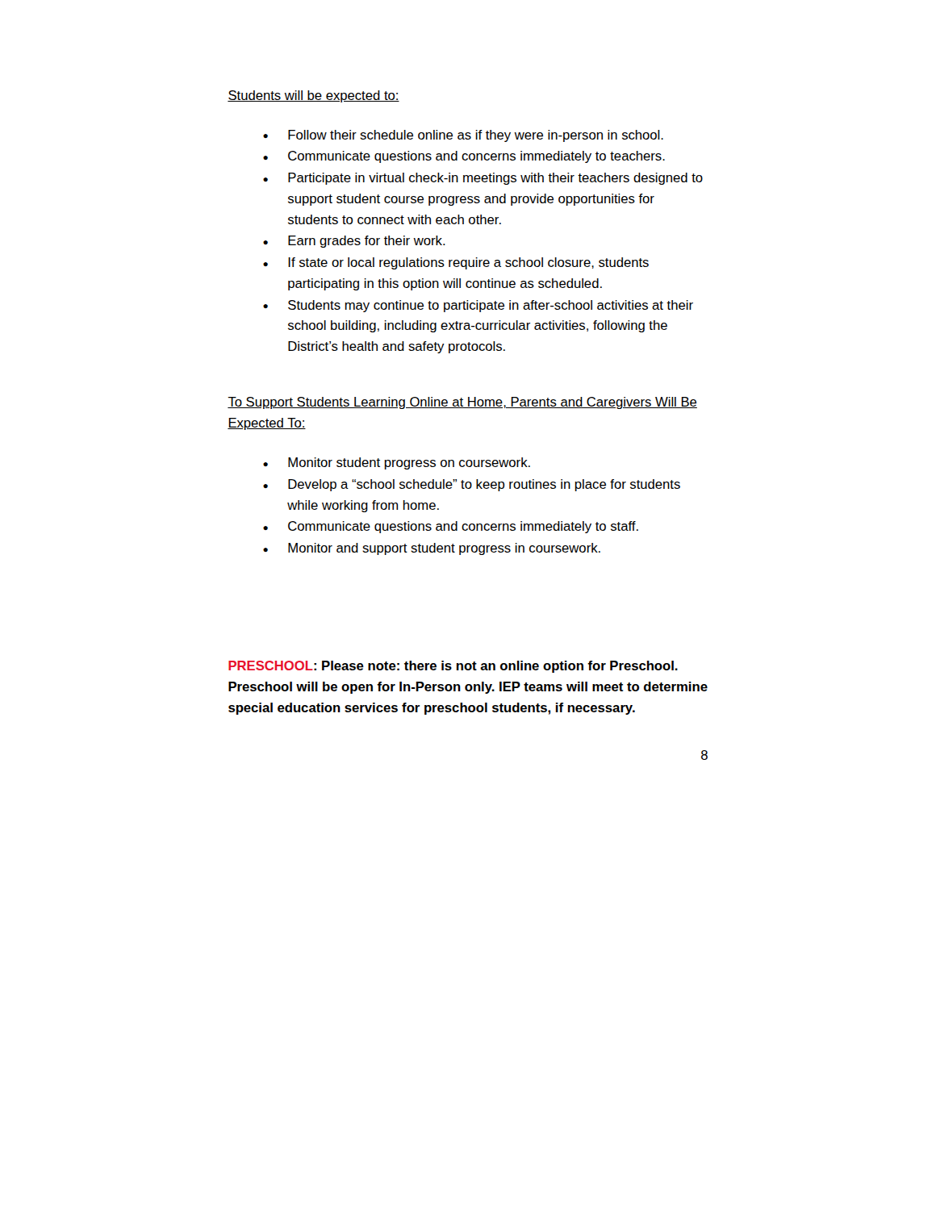Students will be expected to:
Follow their schedule online as if they were in-person in school.
Communicate questions and concerns immediately to teachers.
Participate in virtual check-in meetings with their teachers designed to support student course progress and provide opportunities for students to connect with each other.
Earn grades for their work.
If state or local regulations require a school closure, students participating in this option will continue as scheduled.
Students may continue to participate in after-school activities at their school building, including extra-curricular activities, following the District’s health and safety protocols.
To Support Students Learning Online at Home, Parents and Caregivers Will Be Expected To:
Monitor student progress on coursework.
Develop a “school schedule” to keep routines in place for students while working from home.
Communicate questions and concerns immediately to staff.
Monitor and support student progress in coursework.
PRESCHOOL: Please note: there is not an online option for Preschool. Preschool will be open for In-Person only. IEP teams will meet to determine special education services for preschool students, if necessary.
8